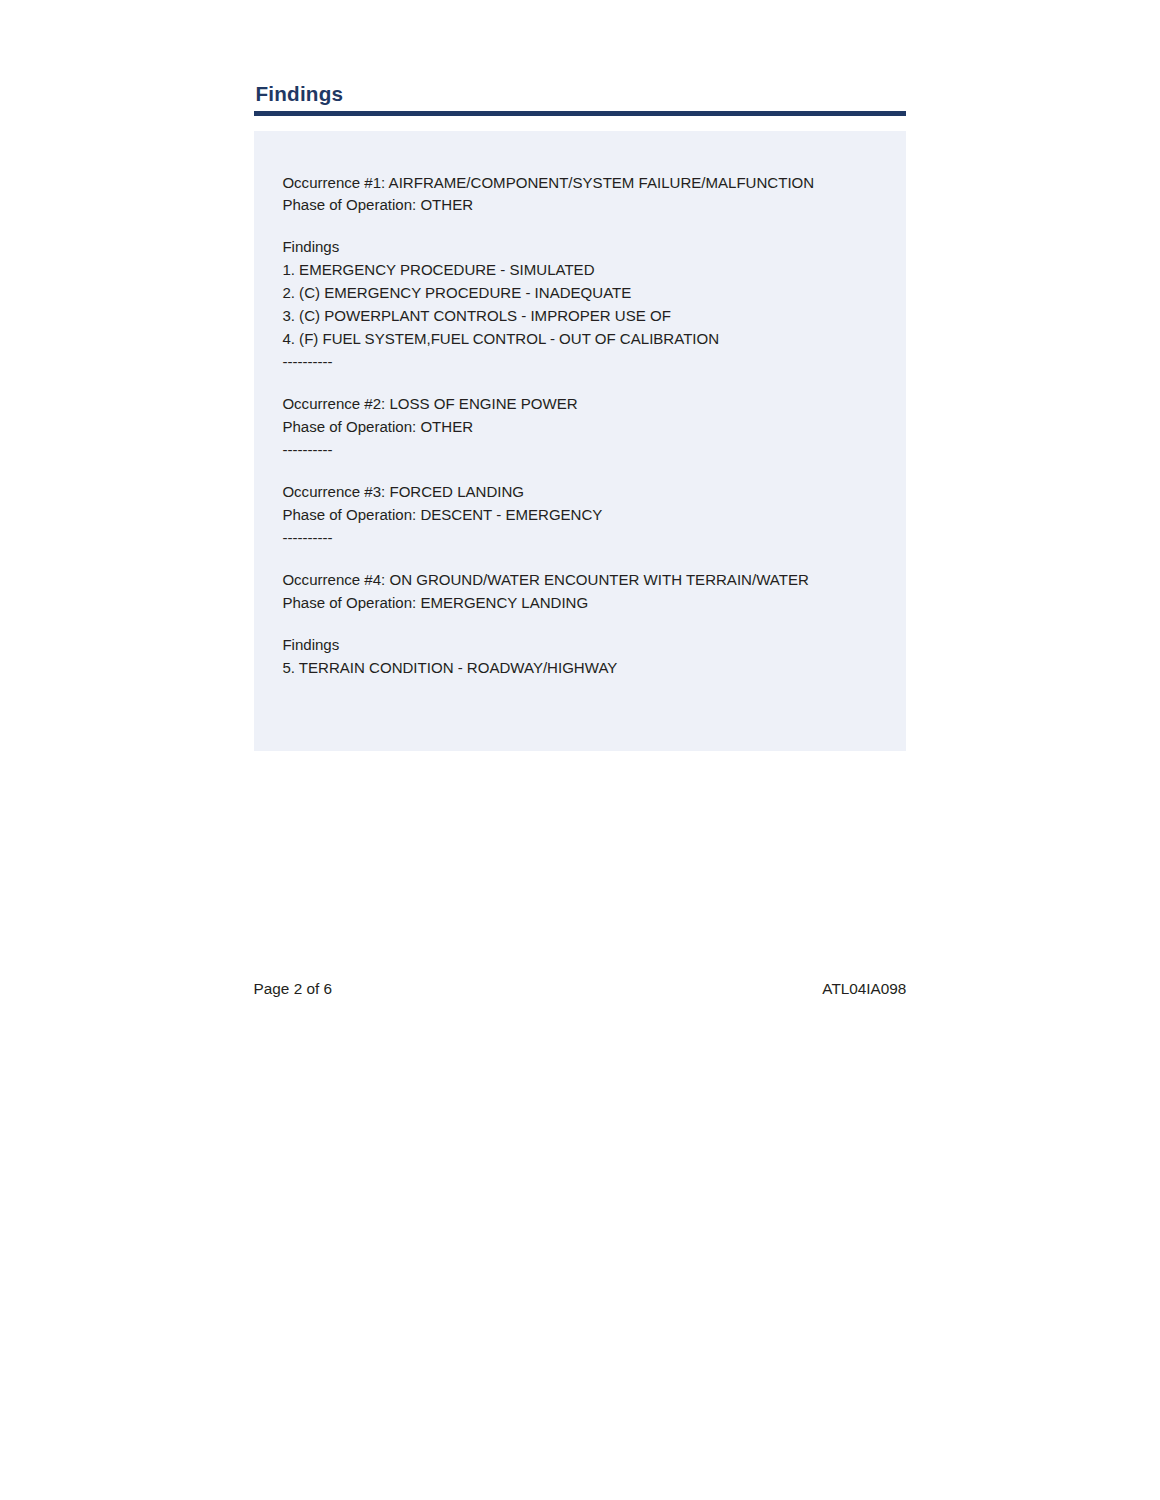Findings
Occurrence #1: AIRFRAME/COMPONENT/SYSTEM FAILURE/MALFUNCTION Phase of Operation: OTHER
Findings 1. EMERGENCY PROCEDURE - SIMULATED 2. (C) EMERGENCY PROCEDURE - INADEQUATE 3. (C) POWERPLANT CONTROLS - IMPROPER USE OF 4. (F) FUEL SYSTEM,FUEL CONTROL - OUT OF CALIBRATION ----------
Occurrence #2: LOSS OF ENGINE POWER Phase of Operation: OTHER ----------
Occurrence #3: FORCED LANDING Phase of Operation: DESCENT - EMERGENCY ----------
Occurrence #4: ON GROUND/WATER ENCOUNTER WITH TERRAIN/WATER Phase of Operation: EMERGENCY LANDING
Findings 5. TERRAIN CONDITION - ROADWAY/HIGHWAY
Page 2 of 6 ATL04IA098